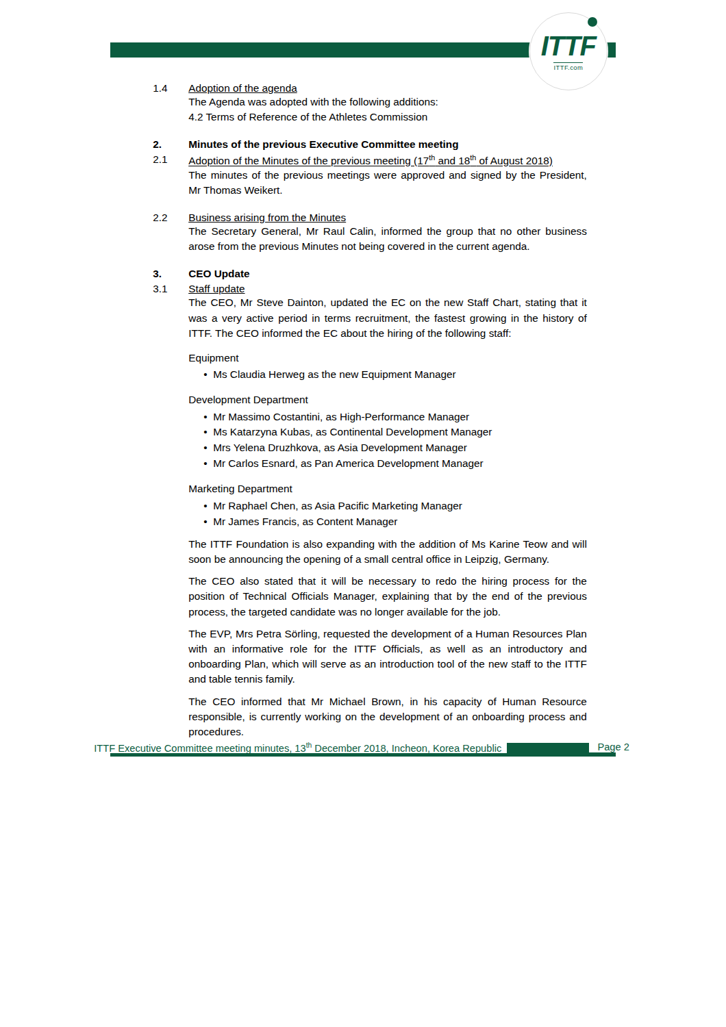ITTF
ITTF.com
1.4
Adoption of the agenda
The Agenda was adopted with the following additions:
4.2 Terms of Reference of the Athletes Commission
2.
Minutes of the previous Executive Committee meeting
2.1
Adoption of the Minutes of the previous meeting (17th and 18th of August 2018)
The minutes of the previous meetings were approved and signed by the President, Mr Thomas Weikert.
2.2
Business arising from the Minutes
The Secretary General, Mr Raul Calin, informed the group that no other business arose from the previous Minutes not being covered in the current agenda.
3.
CEO Update
3.1
Staff update
The CEO, Mr Steve Dainton, updated the EC on the new Staff Chart, stating that it was a very active period in terms recruitment, the fastest growing in the history of ITTF. The CEO informed the EC about the hiring of the following staff:
Equipment
Ms Claudia Herweg as the new Equipment Manager
Development Department
Mr Massimo Costantini, as High-Performance Manager
Ms Katarzyna Kubas, as Continental Development Manager
Mrs Yelena Druzhkova, as Asia Development Manager
Mr Carlos Esnard, as Pan America Development Manager
Marketing Department
Mr Raphael Chen, as Asia Pacific Marketing Manager
Mr James Francis, as Content Manager
The ITTF Foundation is also expanding with the addition of Ms Karine Teow and will soon be announcing the opening of a small central office in Leipzig, Germany.
The CEO also stated that it will be necessary to redo the hiring process for the position of Technical Officials Manager, explaining that by the end of the previous process, the targeted candidate was no longer available for the job.
The EVP, Mrs Petra Sörling, requested the development of a Human Resources Plan with an informative role for the ITTF Officials, as well as an introductory and onboarding Plan, which will serve as an introduction tool of the new staff to the ITTF and table tennis family.
The CEO informed that Mr Michael Brown, in his capacity of Human Resource responsible, is currently working on the development of an onboarding process and procedures.
ITTF Executive Committee meeting minutes, 13th December 2018, Incheon, Korea Republic
Page 2